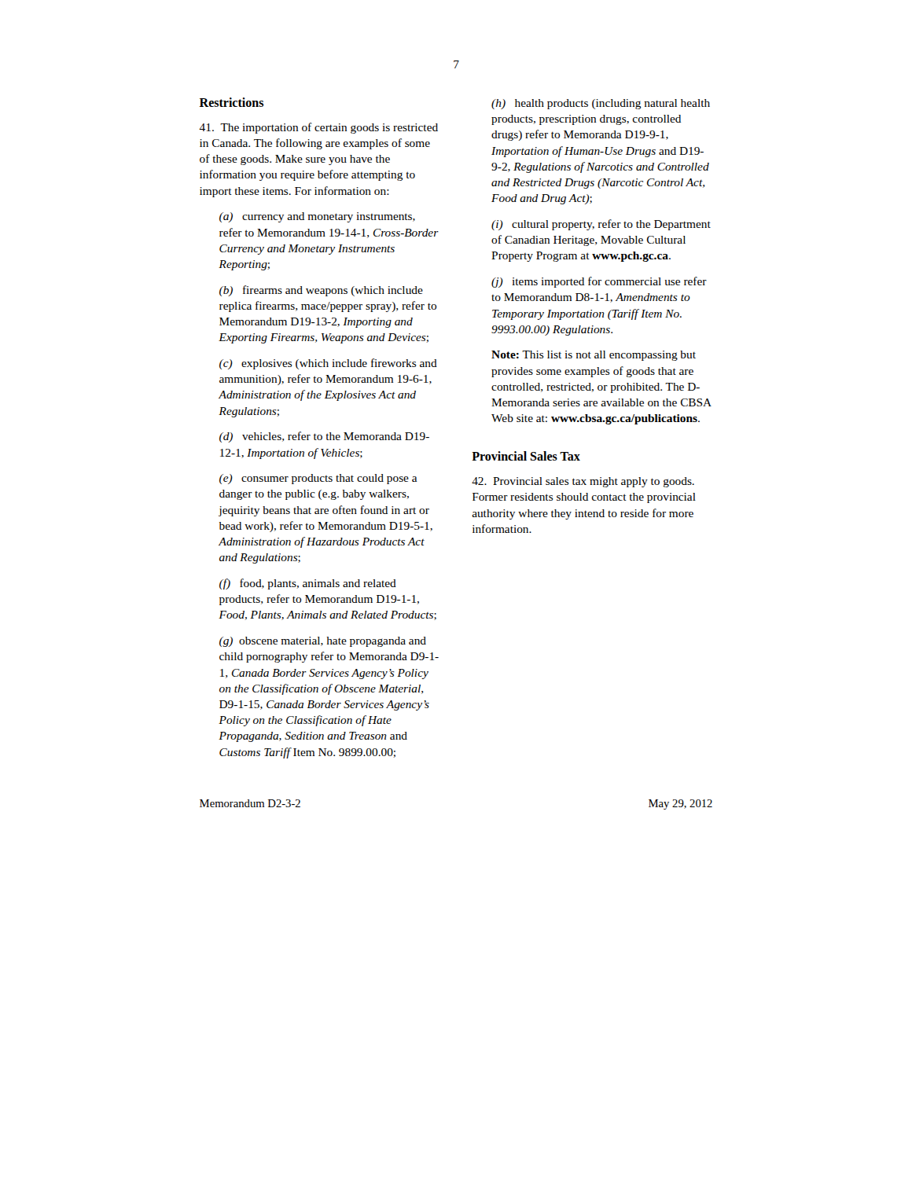7
Restrictions
41. The importation of certain goods is restricted in Canada. The following are examples of some of these goods. Make sure you have the information you require before attempting to import these items. For information on:
(a) currency and monetary instruments, refer to Memorandum 19-14-1, Cross-Border Currency and Monetary Instruments Reporting;
(b) firearms and weapons (which include replica firearms, mace/pepper spray), refer to Memorandum D19-13-2, Importing and Exporting Firearms, Weapons and Devices;
(c) explosives (which include fireworks and ammunition), refer to Memorandum 19-6-1, Administration of the Explosives Act and Regulations;
(d) vehicles, refer to the Memoranda D19-12-1, Importation of Vehicles;
(e) consumer products that could pose a danger to the public (e.g. baby walkers, jequirity beans that are often found in art or bead work), refer to Memorandum D19-5-1, Administration of Hazardous Products Act and Regulations;
(f) food, plants, animals and related products, refer to Memorandum D19-1-1, Food, Plants, Animals and Related Products;
(g) obscene material, hate propaganda and child pornography refer to Memoranda D9-1-1, Canada Border Services Agency’s Policy on the Classification of Obscene Material, D9-1-15, Canada Border Services Agency’s Policy on the Classification of Hate Propaganda, Sedition and Treason and Customs Tariff Item No. 9899.00.00;
(h) health products (including natural health products, prescription drugs, controlled drugs) refer to Memoranda D19-9-1, Importation of Human-Use Drugs and D19-9-2, Regulations of Narcotics and Controlled and Restricted Drugs (Narcotic Control Act, Food and Drug Act);
(i) cultural property, refer to the Department of Canadian Heritage, Movable Cultural Property Program at www.pch.gc.ca.
(j) items imported for commercial use refer to Memorandum D8-1-1, Amendments to Temporary Importation (Tariff Item No. 9993.00.00) Regulations.
Note: This list is not all encompassing but provides some examples of goods that are controlled, restricted, or prohibited. The D-Memoranda series are available on the CBSA Web site at: www.cbsa.gc.ca/publications.
Provincial Sales Tax
42. Provincial sales tax might apply to goods. Former residents should contact the provincial authority where they intend to reside for more information.
Memorandum D2-3-2 May 29, 2012